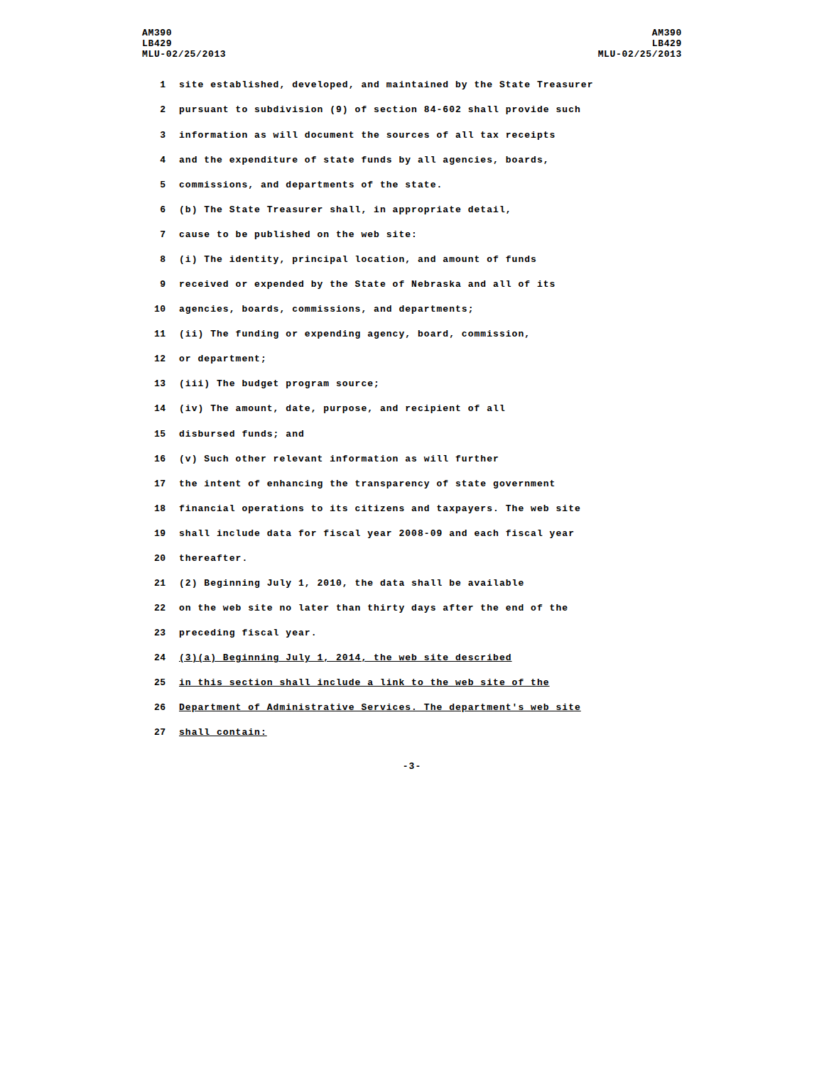AM390 AM390
LB429 LB429
MLU-02/25/2013 MLU-02/25/2013
1
site established, developed, and maintained by the State Treasurer
2
pursuant to subdivision (9) of section 84-602 shall provide such
3
information as will document the sources of all tax receipts
4
and the expenditure of state funds by all agencies, boards,
5
commissions, and departments of the state.
6
(b) The State Treasurer shall, in appropriate detail,
7
cause to be published on the web site:
8
(i) The identity, principal location, and amount of funds
9
received or expended by the State of Nebraska and all of its
10
agencies, boards, commissions, and departments;
11
(ii) The funding or expending agency, board, commission,
12
or department;
13
(iii) The budget program source;
14
(iv) The amount, date, purpose, and recipient of all
15
disbursed funds; and
16
(v) Such other relevant information as will further
17
the intent of enhancing the transparency of state government
18
financial operations to its citizens and taxpayers. The web site
19
shall include data for fiscal year 2008-09 and each fiscal year
20
thereafter.
21
(2) Beginning July 1, 2010, the data shall be available
22
on the web site no later than thirty days after the end of the
23
preceding fiscal year.
24
(3)(a) Beginning July 1, 2014, the web site described
25
in this section shall include a link to the web site of the
26
Department of Administrative Services. The department's web site
27
shall contain:
-3-